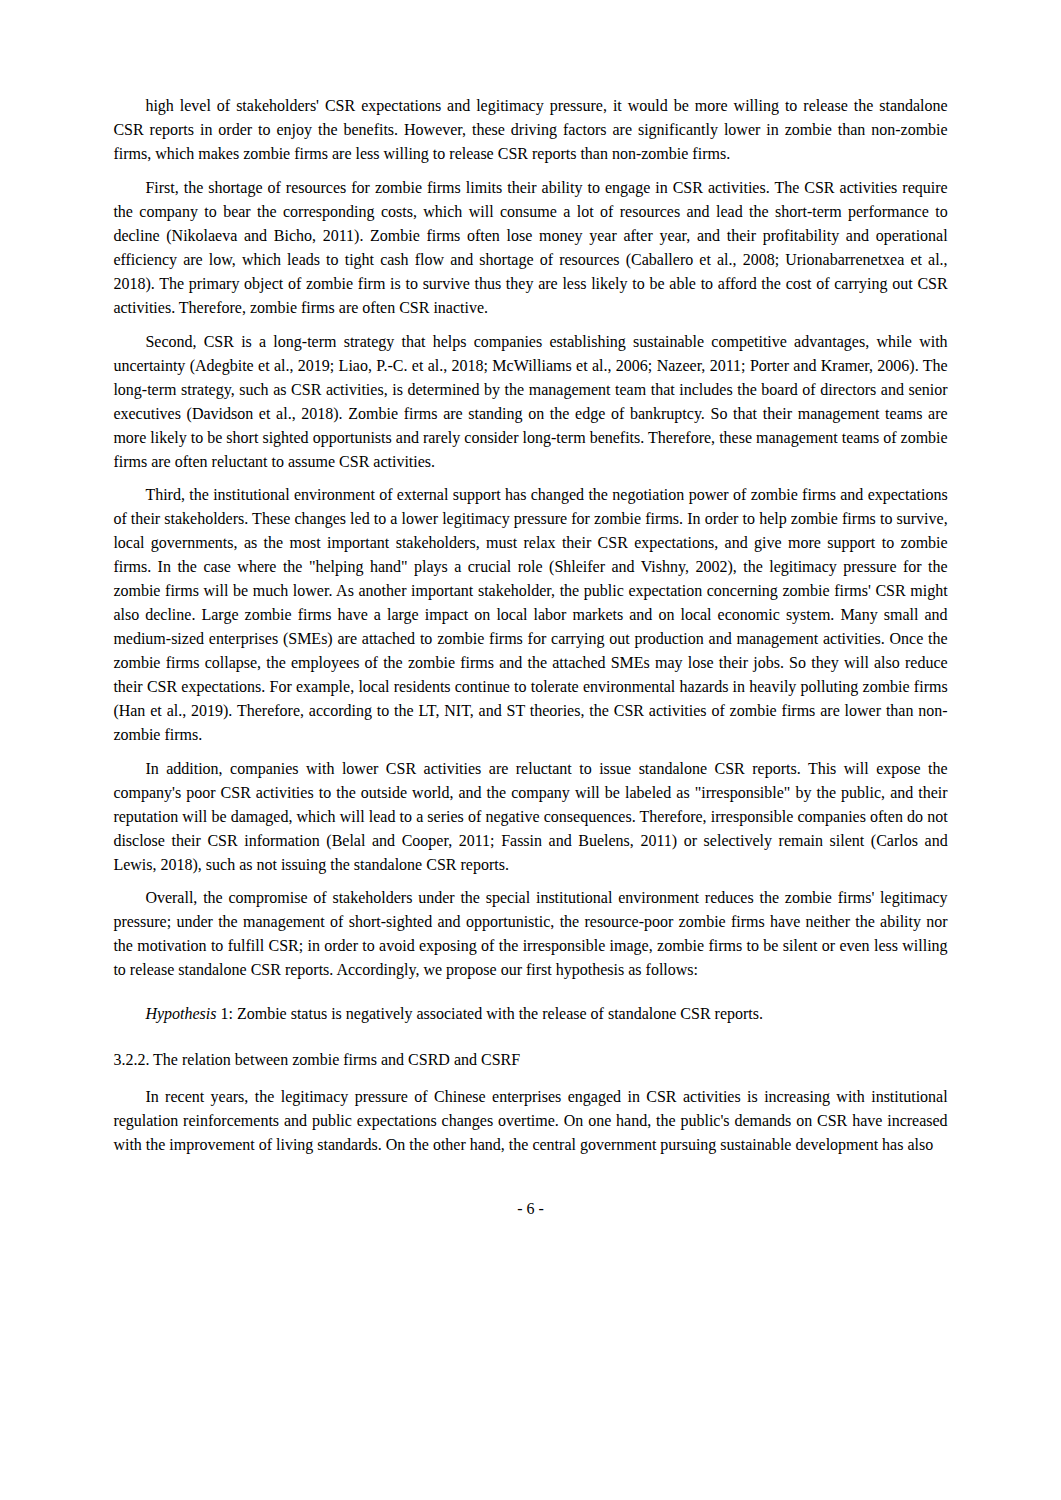high level of stakeholders' CSR expectations and legitimacy pressure, it would be more willing to release the standalone CSR reports in order to enjoy the benefits. However, these driving factors are significantly lower in zombie than non-zombie firms, which makes zombie firms are less willing to release CSR reports than non-zombie firms.
First, the shortage of resources for zombie firms limits their ability to engage in CSR activities. The CSR activities require the company to bear the corresponding costs, which will consume a lot of resources and lead the short-term performance to decline (Nikolaeva and Bicho, 2011). Zombie firms often lose money year after year, and their profitability and operational efficiency are low, which leads to tight cash flow and shortage of resources (Caballero et al., 2008; Urionabarrenetxea et al., 2018). The primary object of zombie firm is to survive thus they are less likely to be able to afford the cost of carrying out CSR activities. Therefore, zombie firms are often CSR inactive.
Second, CSR is a long-term strategy that helps companies establishing sustainable competitive advantages, while with uncertainty (Adegbite et al., 2019; Liao, P.-C. et al., 2018; McWilliams et al., 2006; Nazeer, 2011; Porter and Kramer, 2006). The long-term strategy, such as CSR activities, is determined by the management team that includes the board of directors and senior executives (Davidson et al., 2018). Zombie firms are standing on the edge of bankruptcy. So that their management teams are more likely to be short sighted opportunists and rarely consider long-term benefits. Therefore, these management teams of zombie firms are often reluctant to assume CSR activities.
Third, the institutional environment of external support has changed the negotiation power of zombie firms and expectations of their stakeholders. These changes led to a lower legitimacy pressure for zombie firms. In order to help zombie firms to survive, local governments, as the most important stakeholders, must relax their CSR expectations, and give more support to zombie firms. In the case where the "helping hand" plays a crucial role (Shleifer and Vishny, 2002), the legitimacy pressure for the zombie firms will be much lower. As another important stakeholder, the public expectation concerning zombie firms' CSR might also decline. Large zombie firms have a large impact on local labor markets and on local economic system. Many small and medium-sized enterprises (SMEs) are attached to zombie firms for carrying out production and management activities. Once the zombie firms collapse, the employees of the zombie firms and the attached SMEs may lose their jobs. So they will also reduce their CSR expectations. For example, local residents continue to tolerate environmental hazards in heavily polluting zombie firms (Han et al., 2019). Therefore, according to the LT, NIT, and ST theories, the CSR activities of zombie firms are lower than non-zombie firms.
In addition, companies with lower CSR activities are reluctant to issue standalone CSR reports. This will expose the company's poor CSR activities to the outside world, and the company will be labeled as "irresponsible" by the public, and their reputation will be damaged, which will lead to a series of negative consequences. Therefore, irresponsible companies often do not disclose their CSR information (Belal and Cooper, 2011; Fassin and Buelens, 2011) or selectively remain silent (Carlos and Lewis, 2018), such as not issuing the standalone CSR reports.
Overall, the compromise of stakeholders under the special institutional environment reduces the zombie firms' legitimacy pressure; under the management of short-sighted and opportunistic, the resource-poor zombie firms have neither the ability nor the motivation to fulfill CSR; in order to avoid exposing of the irresponsible image, zombie firms to be silent or even less willing to release standalone CSR reports. Accordingly, we propose our first hypothesis as follows:
Hypothesis 1: Zombie status is negatively associated with the release of standalone CSR reports.
3.2.2. The relation between zombie firms and CSRD and CSRF
In recent years, the legitimacy pressure of Chinese enterprises engaged in CSR activities is increasing with institutional regulation reinforcements and public expectations changes overtime. On one hand, the public's demands on CSR have increased with the improvement of living standards. On the other hand, the central government pursuing sustainable development has also
- 6 -